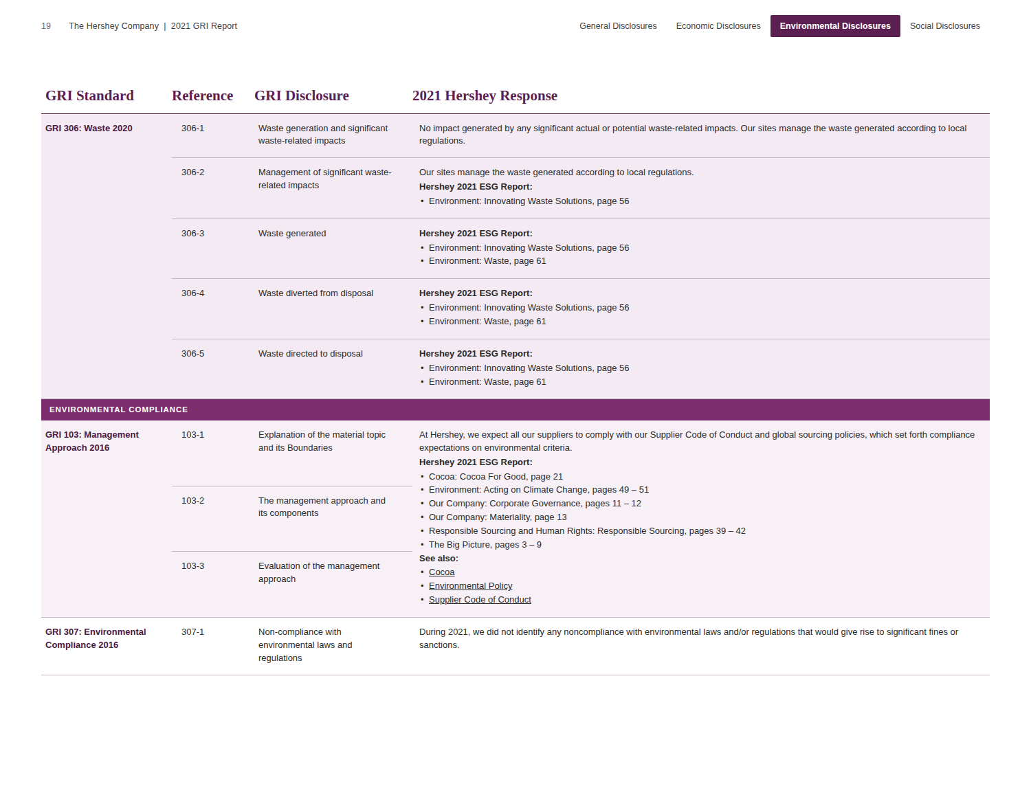19 The Hershey Company | 2021 GRI Report
General Disclosures Economic Disclosures Environmental Disclosures Social Disclosures
| GRI Standard | Reference | GRI Disclosure | 2021 Hershey Response |
| --- | --- | --- | --- |
| GRI 306: Waste 2020 | 306-1 | Waste generation and significant waste-related impacts | No impact generated by any significant actual or potential waste-related impacts. Our sites manage the waste generated according to local regulations. |
| 306-2 | Management of significant waste-related impacts | Our sites manage the waste generated according to local regulations. Hershey 2021 ESG Report: Environment: Innovating Waste Solutions, page 56 |
| 306-3 | Waste generated | Hershey 2021 ESG Report: Environment: Innovating Waste Solutions, page 56 Environment: Waste, page 61 |
| 306-4 | Waste diverted from disposal | Hershey 2021 ESG Report: Environment: Innovating Waste Solutions, page 56 Environment: Waste, page 61 |
| 306-5 | Waste directed to disposal | Hershey 2021 ESG Report: Environment: Innovating Waste Solutions, page 56 Environment: Waste, page 61 |
| Environmental Compliance |
| GRI 103: Management Approach 2016 | 103-1 | Explanation of the material topic and its Boundaries | At Hershey, we expect all our suppliers to comply with our Supplier Code of Conduct and global sourcing policies, which set forth compliance expectations on environmental criteria. Hershey 2021 ESG Report: Cocoa: Cocoa For Good, page 21 Environment: Acting on Climate Change, pages 49 – 51 Our Company: Corporate Governance, pages 11 – 12 Our Company: Materiality, page 13 Responsible Sourcing and Human Rights: Responsible Sourcing, pages 39 – 42 The Big Picture, pages 3 – 9 See also: Cocoa Environmental Policy Supplier Code of Conduct |
| 103-2 | The management approach and its components |
| 103-3 | Evaluation of the management approach |
| GRI 307: Environmental Compliance 2016 | 307-1 | Non-compliance with environmental laws and regulations | During 2021, we did not identify any noncompliance with environmental laws and/or regulations that would give rise to significant fines or sanctions. |